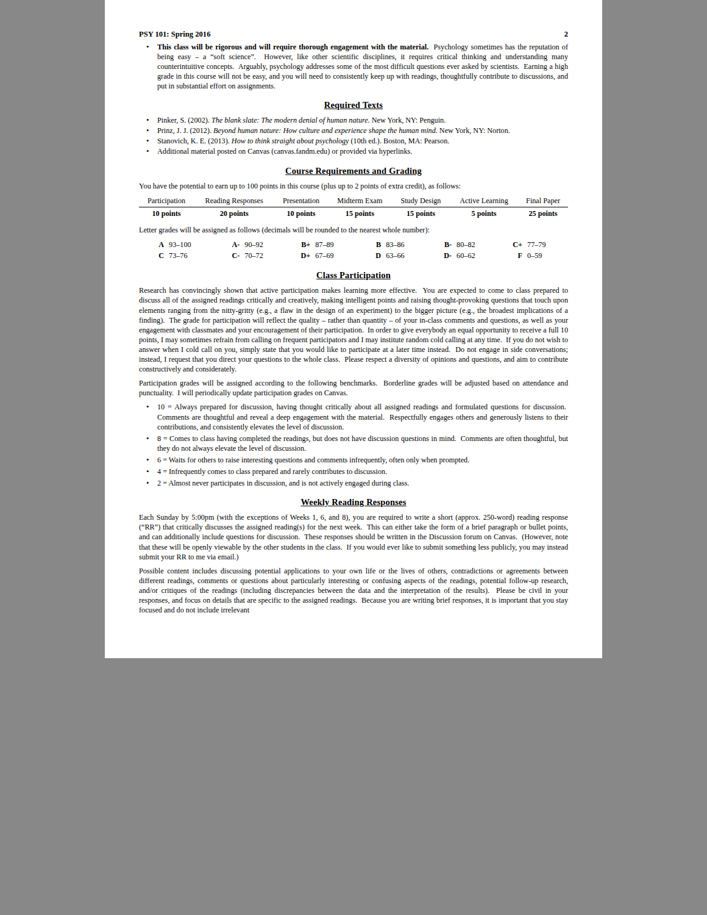PSY 101: Spring 2016 2
This class will be rigorous and will require thorough engagement with the material. Psychology sometimes has the reputation of being easy – a “soft science”. However, like other scientific disciplines, it requires critical thinking and understanding many counterintuitive concepts. Arguably, psychology addresses some of the most difficult questions ever asked by scientists. Earning a high grade in this course will not be easy, and you will need to consistently keep up with readings, thoughtfully contribute to discussions, and put in substantial effort on assignments.
Required Texts
Pinker, S. (2002). The blank slate: The modern denial of human nature. New York, NY: Penguin.
Prinz, J. J. (2012). Beyond human nature: How culture and experience shape the human mind. New York, NY: Norton.
Stanovich, K. E. (2013). How to think straight about psychology (10th ed.). Boston, MA: Pearson.
Additional material posted on Canvas (canvas.fandm.edu) or provided via hyperlinks.
Course Requirements and Grading
You have the potential to earn up to 100 points in this course (plus up to 2 points of extra credit), as follows:
| Participation | Reading Responses | Presentation | Midterm Exam | Study Design | Active Learning | Final Paper |
| --- | --- | --- | --- | --- | --- | --- |
| 10 points | 20 points | 10 points | 15 points | 15 points | 5 points | 25 points |
Letter grades will be assigned as follows (decimals will be rounded to the nearest whole number):
| A | 93–100 | A- | 90–92 | B+ | 87–89 | B | 83–86 | B- | 80–82 | C+ | 77–79 |
| C | 73–76 | C- | 70–72 | D+ | 67–69 | D | 63–66 | D- | 60–62 | F | 0–59 |
Class Participation
Research has convincingly shown that active participation makes learning more effective. You are expected to come to class prepared to discuss all of the assigned readings critically and creatively, making intelligent points and raising thought-provoking questions that touch upon elements ranging from the nitty-gritty (e.g., a flaw in the design of an experiment) to the bigger picture (e.g., the broadest implications of a finding). The grade for participation will reflect the quality – rather than quantity – of your in-class comments and questions, as well as your engagement with classmates and your encouragement of their participation. In order to give everybody an equal opportunity to receive a full 10 points, I may sometimes refrain from calling on frequent participators and I may institute random cold calling at any time. If you do not wish to answer when I cold call on you, simply state that you would like to participate at a later time instead. Do not engage in side conversations; instead, I request that you direct your questions to the whole class. Please respect a diversity of opinions and questions, and aim to contribute constructively and considerately.
Participation grades will be assigned according to the following benchmarks. Borderline grades will be adjusted based on attendance and punctuality. I will periodically update participation grades on Canvas.
10 = Always prepared for discussion, having thought critically about all assigned readings and formulated questions for discussion. Comments are thoughtful and reveal a deep engagement with the material. Respectfully engages others and generously listens to their contributions, and consistently elevates the level of discussion.
8 = Comes to class having completed the readings, but does not have discussion questions in mind. Comments are often thoughtful, but they do not always elevate the level of discussion.
6 = Waits for others to raise interesting questions and comments infrequently, often only when prompted.
4 = Infrequently comes to class prepared and rarely contributes to discussion.
2 = Almost never participates in discussion, and is not actively engaged during class.
Weekly Reading Responses
Each Sunday by 5:00pm (with the exceptions of Weeks 1, 6, and 8), you are required to write a short (approx. 250-word) reading response (“RR”) that critically discusses the assigned reading(s) for the next week. This can either take the form of a brief paragraph or bullet points, and can additionally include questions for discussion. These responses should be written in the Discussion forum on Canvas. (However, note that these will be openly viewable by the other students in the class. If you would ever like to submit something less publicly, you may instead submit your RR to me via email.)
Possible content includes discussing potential applications to your own life or the lives of others, contradictions or agreements between different readings, comments or questions about particularly interesting or confusing aspects of the readings, potential follow-up research, and/or critiques of the readings (including discrepancies between the data and the interpretation of the results). Please be civil in your responses, and focus on details that are specific to the assigned readings. Because you are writing brief responses, it is important that you stay focused and do not include irrelevant